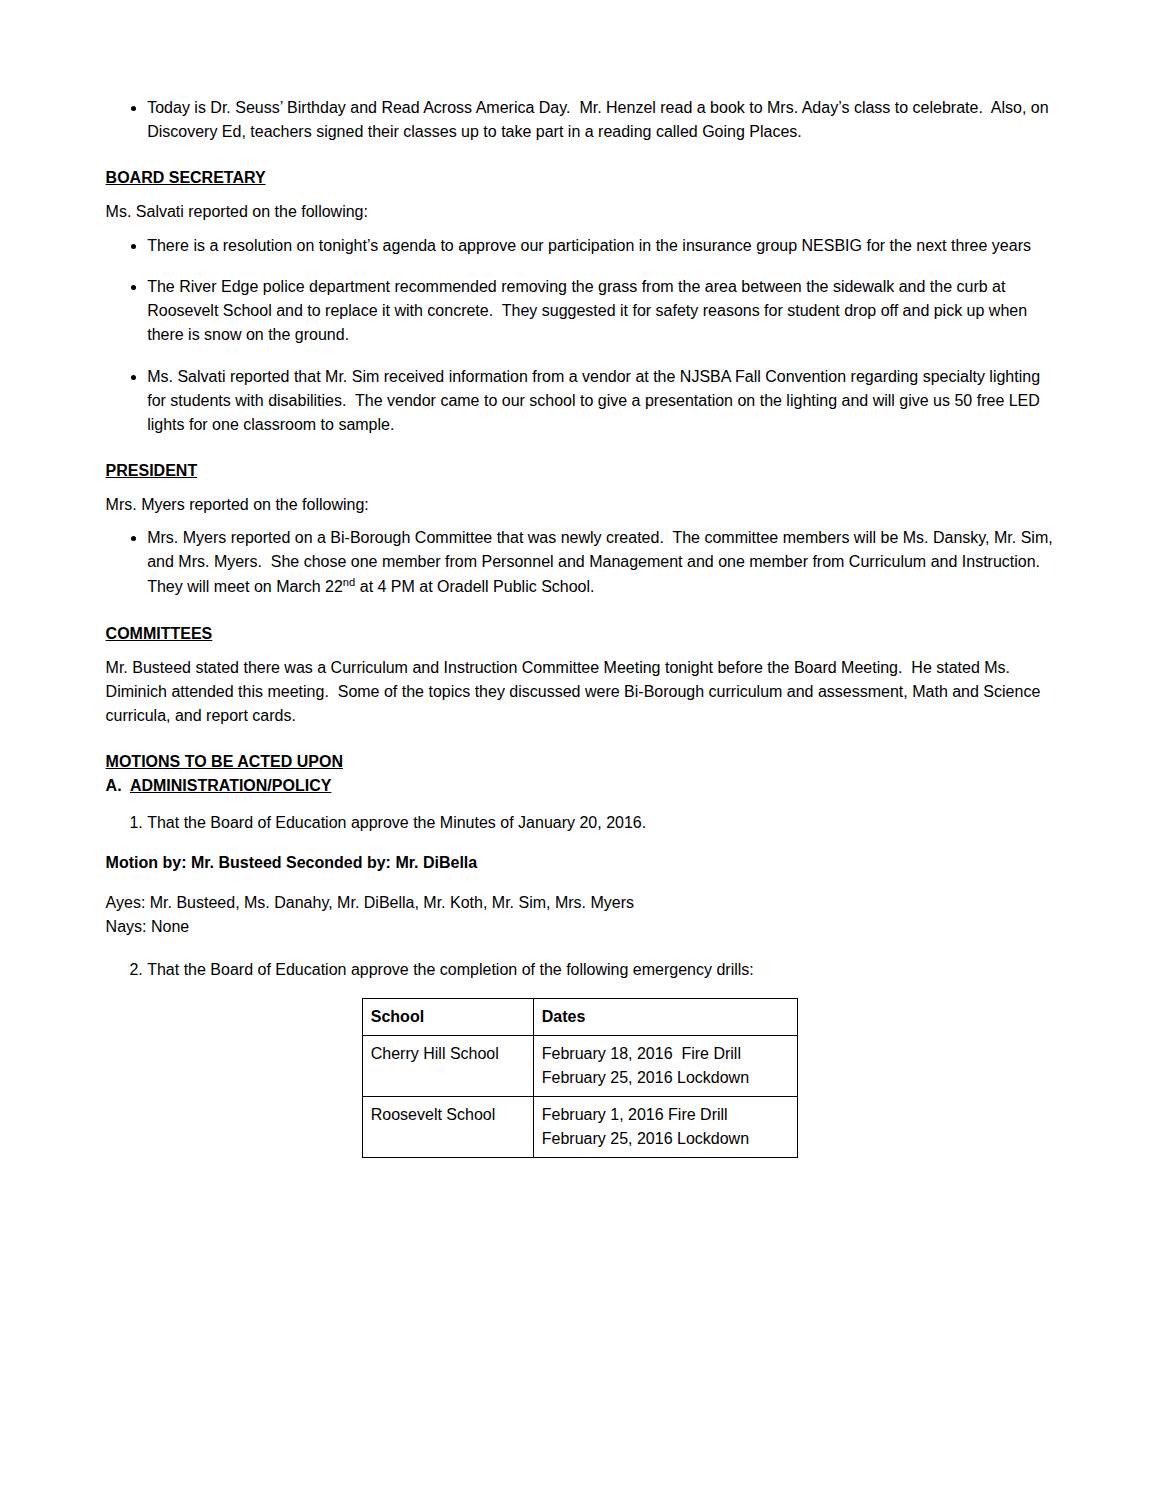Today is Dr. Seuss’ Birthday and Read Across America Day. Mr. Henzel read a book to Mrs. Aday’s class to celebrate. Also, on Discovery Ed, teachers signed their classes up to take part in a reading called Going Places.
BOARD SECRETARY
Ms. Salvati reported on the following:
There is a resolution on tonight’s agenda to approve our participation in the insurance group NESBIG for the next three years
The River Edge police department recommended removing the grass from the area between the sidewalk and the curb at Roosevelt School and to replace it with concrete. They suggested it for safety reasons for student drop off and pick up when there is snow on the ground.
Ms. Salvati reported that Mr. Sim received information from a vendor at the NJSBA Fall Convention regarding specialty lighting for students with disabilities. The vendor came to our school to give a presentation on the lighting and will give us 50 free LED lights for one classroom to sample.
PRESIDENT
Mrs. Myers reported on the following:
Mrs. Myers reported on a Bi-Borough Committee that was newly created. The committee members will be Ms. Dansky, Mr. Sim, and Mrs. Myers. She chose one member from Personnel and Management and one member from Curriculum and Instruction. They will meet on March 22nd at 4 PM at Oradell Public School.
COMMITTEES
Mr. Busteed stated there was a Curriculum and Instruction Committee Meeting tonight before the Board Meeting. He stated Ms. Diminich attended this meeting. Some of the topics they discussed were Bi-Borough curriculum and assessment, Math and Science curricula, and report cards.
MOTIONS TO BE ACTED UPON
A. ADMINISTRATION/POLICY
That the Board of Education approve the Minutes of January 20, 2016.
Motion by: Mr. Busteed Seconded by: Mr. DiBella
Ayes: Mr. Busteed, Ms. Danahy, Mr. DiBella, Mr. Koth, Mr. Sim, Mrs. Myers
Nays: None
That the Board of Education approve the completion of the following emergency drills:
| School | Dates |
| --- | --- |
| Cherry Hill School | February 18, 2016 Fire Drill February 25, 2016 Lockdown |
| Roosevelt School | February 1, 2016 Fire Drill February 25, 2016 Lockdown |